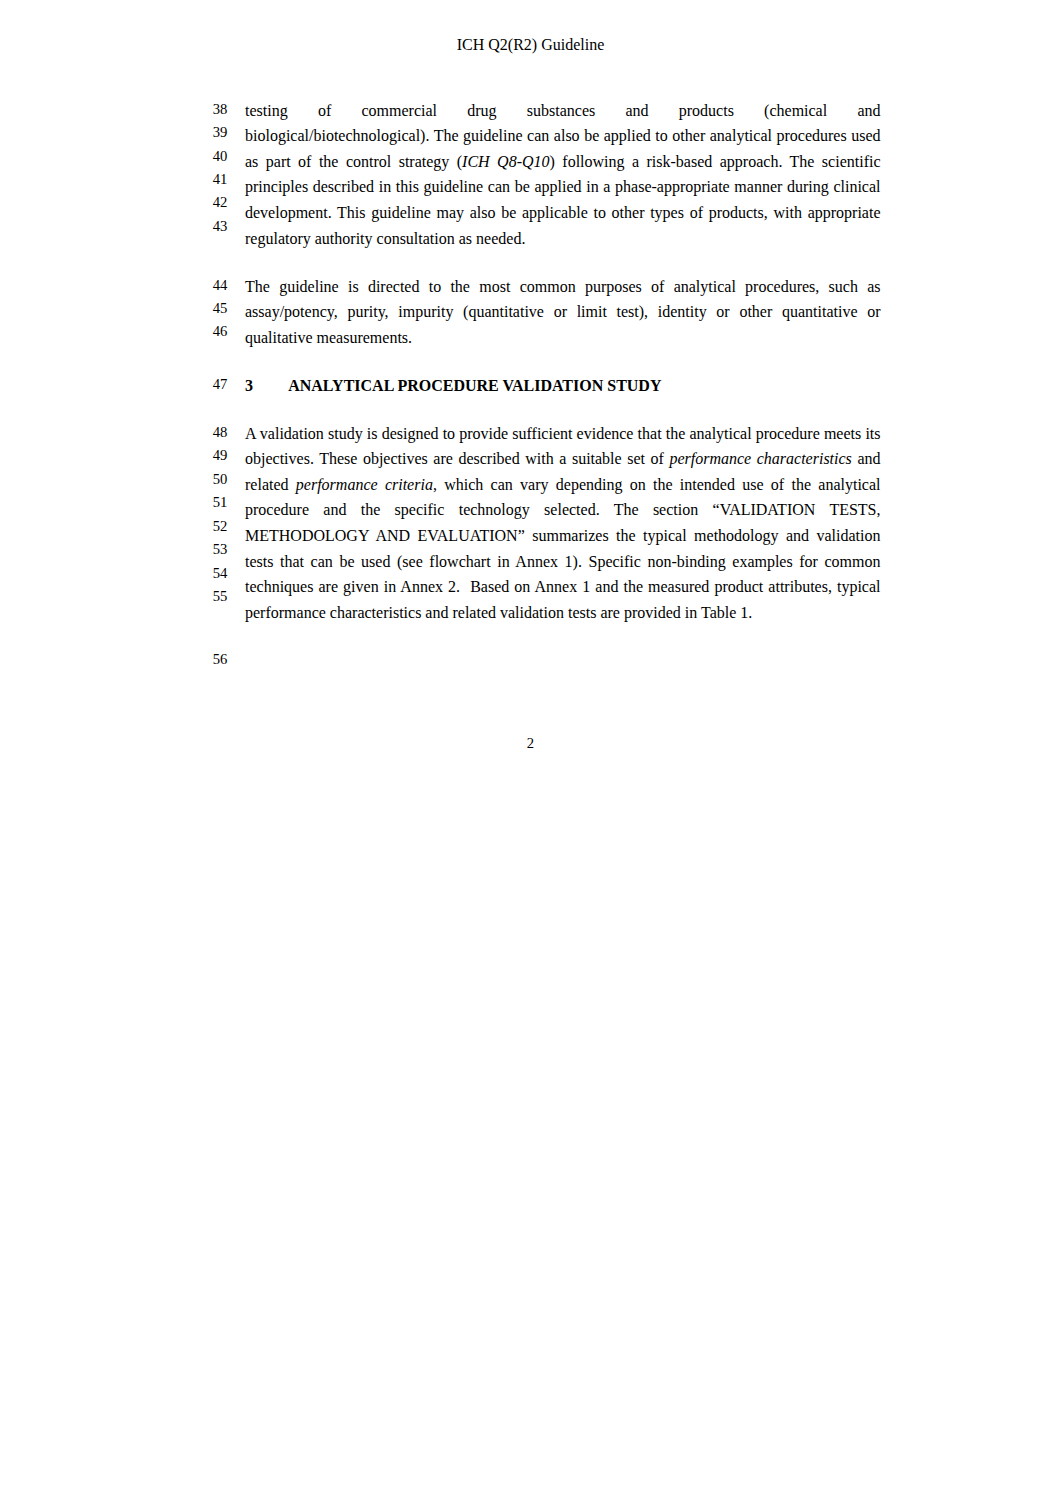ICH Q2(R2) Guideline
38 39 40 41 42 43
testing of commercial drug substances and products (chemical and biological/biotechnological). The guideline can also be applied to other analytical procedures used as part of the control strategy (ICH Q8-Q10) following a risk-based approach. The scientific principles described in this guideline can be applied in a phase-appropriate manner during clinical development. This guideline may also be applicable to other types of products, with appropriate regulatory authority consultation as needed.
44 45 46
The guideline is directed to the most common purposes of analytical procedures, such as assay/potency, purity, impurity (quantitative or limit test), identity or other quantitative or qualitative measurements.
47
3 ANALYTICAL PROCEDURE VALIDATION STUDY
48 49 50 51 52 53 54 55
A validation study is designed to provide sufficient evidence that the analytical procedure meets its objectives. These objectives are described with a suitable set of performance characteristics and related performance criteria, which can vary depending on the intended use of the analytical procedure and the specific technology selected. The section “VALIDATION TESTS, METHODOLOGY AND EVALUATION” summarizes the typical methodology and validation tests that can be used (see flowchart in Annex 1). Specific non-binding examples for common techniques are given in Annex 2. Based on Annex 1 and the measured product attributes, typical performance characteristics and related validation tests are provided in Table 1.
56
2